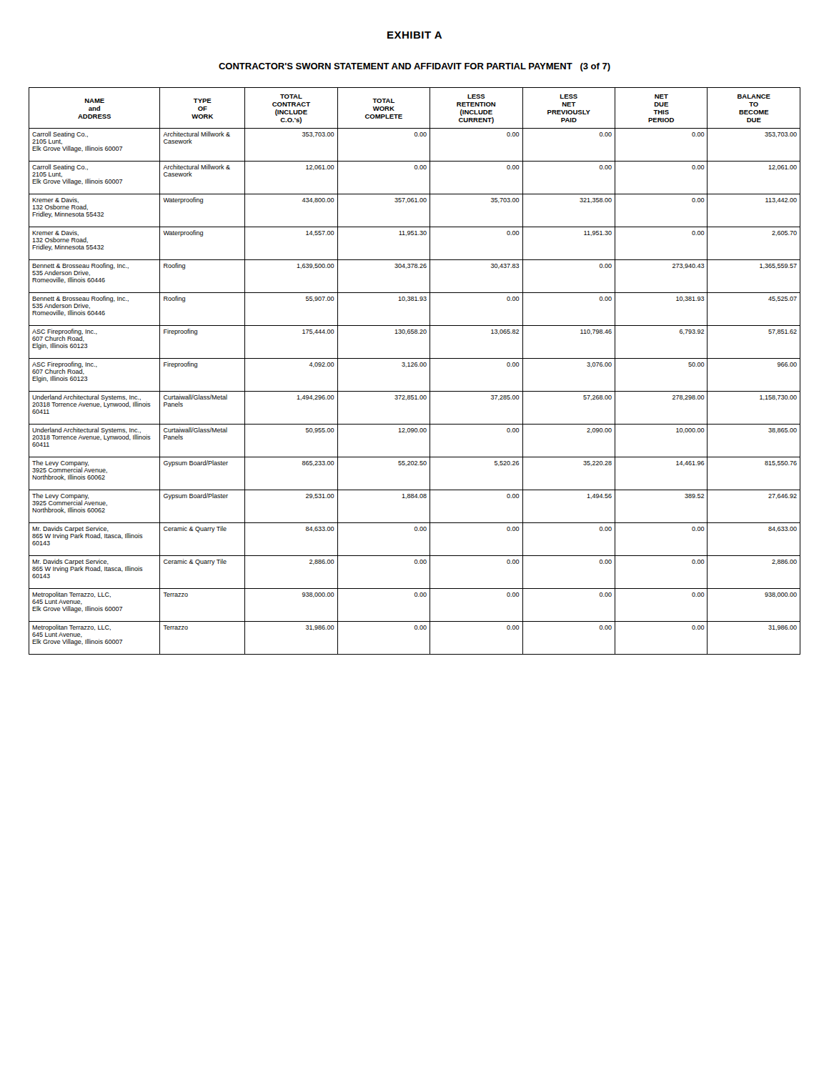EXHIBIT A
CONTRACTOR'S SWORN STATEMENT AND AFFIDAVIT FOR PARTIAL PAYMENT (3 of 7)
| NAME and ADDRESS | TYPE OF WORK | TOTAL CONTRACT (INCLUDE C.O.'s) | TOTAL WORK COMPLETE | LESS RETENTION (INCLUDE CURRENT) | LESS NET PREVIOUSLY PAID | NET DUE THIS PERIOD | BALANCE TO BECOME DUE |
| --- | --- | --- | --- | --- | --- | --- | --- |
| Carroll Seating Co., 2105 Lunt, Elk Grove Village, Illinois 60007 | Architectural Millwork & Casework | 353,703.00 | 0.00 | 0.00 | 0.00 | 0.00 | 353,703.00 |
| Carroll Seating Co., 2105 Lunt, Elk Grove Village, Illinois 60007 | Architectural Millwork & Casework | 12,061.00 | 0.00 | 0.00 | 0.00 | 0.00 | 12,061.00 |
| Kremer & Davis, 132 Osborne Road, Fridley, Minnesota 55432 | Waterproofing | 434,800.00 | 357,061.00 | 35,703.00 | 321,358.00 | 0.00 | 113,442.00 |
| Kremer & Davis, 132 Osborne Road, Fridley, Minnesota 55432 | Waterproofing | 14,557.00 | 11,951.30 | 0.00 | 11,951.30 | 0.00 | 2,605.70 |
| Bennett & Brosseau Roofing, Inc., 535 Anderson Drive, Romeoville, Illinois 60446 | Roofing | 1,639,500.00 | 304,378.26 | 30,437.83 | 0.00 | 273,940.43 | 1,365,559.57 |
| Bennett & Brosseau Roofing, Inc., 535 Anderson Drive, Romeoville, Illinois 60446 | Roofing | 55,907.00 | 10,381.93 | 0.00 | 0.00 | 10,381.93 | 45,525.07 |
| ASC Fireproofing, Inc., 607 Church Road, Elgin, Illinois 60123 | Fireproofing | 175,444.00 | 130,658.20 | 13,065.82 | 110,798.46 | 6,793.92 | 57,851.62 |
| ASC Fireproofing, Inc., 607 Church Road, Elgin, Illinois 60123 | Fireproofing | 4,092.00 | 3,126.00 | 0.00 | 3,076.00 | 50.00 | 966.00 |
| Underland Architectural Systems, Inc., 20318 Torrence Avenue, Lynwood, Illinois 60411 | Curtaiwall/Glass/Metal Panels | 1,494,296.00 | 372,851.00 | 37,285.00 | 57,268.00 | 278,298.00 | 1,158,730.00 |
| Underland Architectural Systems, Inc., 20318 Torrence Avenue, Lynwood, Illinois 60411 | Curtaiwall/Glass/Metal Panels | 50,955.00 | 12,090.00 | 0.00 | 2,090.00 | 10,000.00 | 38,865.00 |
| The Levy Company, 3925 Commercial Avenue, Northbrook, Illinois 60062 | Gypsum Board/Plaster | 865,233.00 | 55,202.50 | 5,520.26 | 35,220.28 | 14,461.96 | 815,550.76 |
| The Levy Company, 3925 Commercial Avenue, Northbrook, Illinois 60062 | Gypsum Board/Plaster | 29,531.00 | 1,884.08 | 0.00 | 1,494.56 | 389.52 | 27,646.92 |
| Mr. Davids Carpet Service, 865 W Irving Park Road, Itasca, Illinois 60143 | Ceramic & Quarry Tile | 84,633.00 | 0.00 | 0.00 | 0.00 | 0.00 | 84,633.00 |
| Mr. Davids Carpet Service, 865 W Irving Park Road, Itasca, Illinois 60143 | Ceramic & Quarry Tile | 2,886.00 | 0.00 | 0.00 | 0.00 | 0.00 | 2,886.00 |
| Metropolitan Terrazzo, LLC, 645 Lunt Avenue, Elk Grove Village, Illinois 60007 | Terrazzo | 938,000.00 | 0.00 | 0.00 | 0.00 | 0.00 | 938,000.00 |
| Metropolitan Terrazzo, LLC, 645 Lunt Avenue, Elk Grove Village, Illinois 60007 | Terrazzo | 31,986.00 | 0.00 | 0.00 | 0.00 | 0.00 | 31,986.00 |